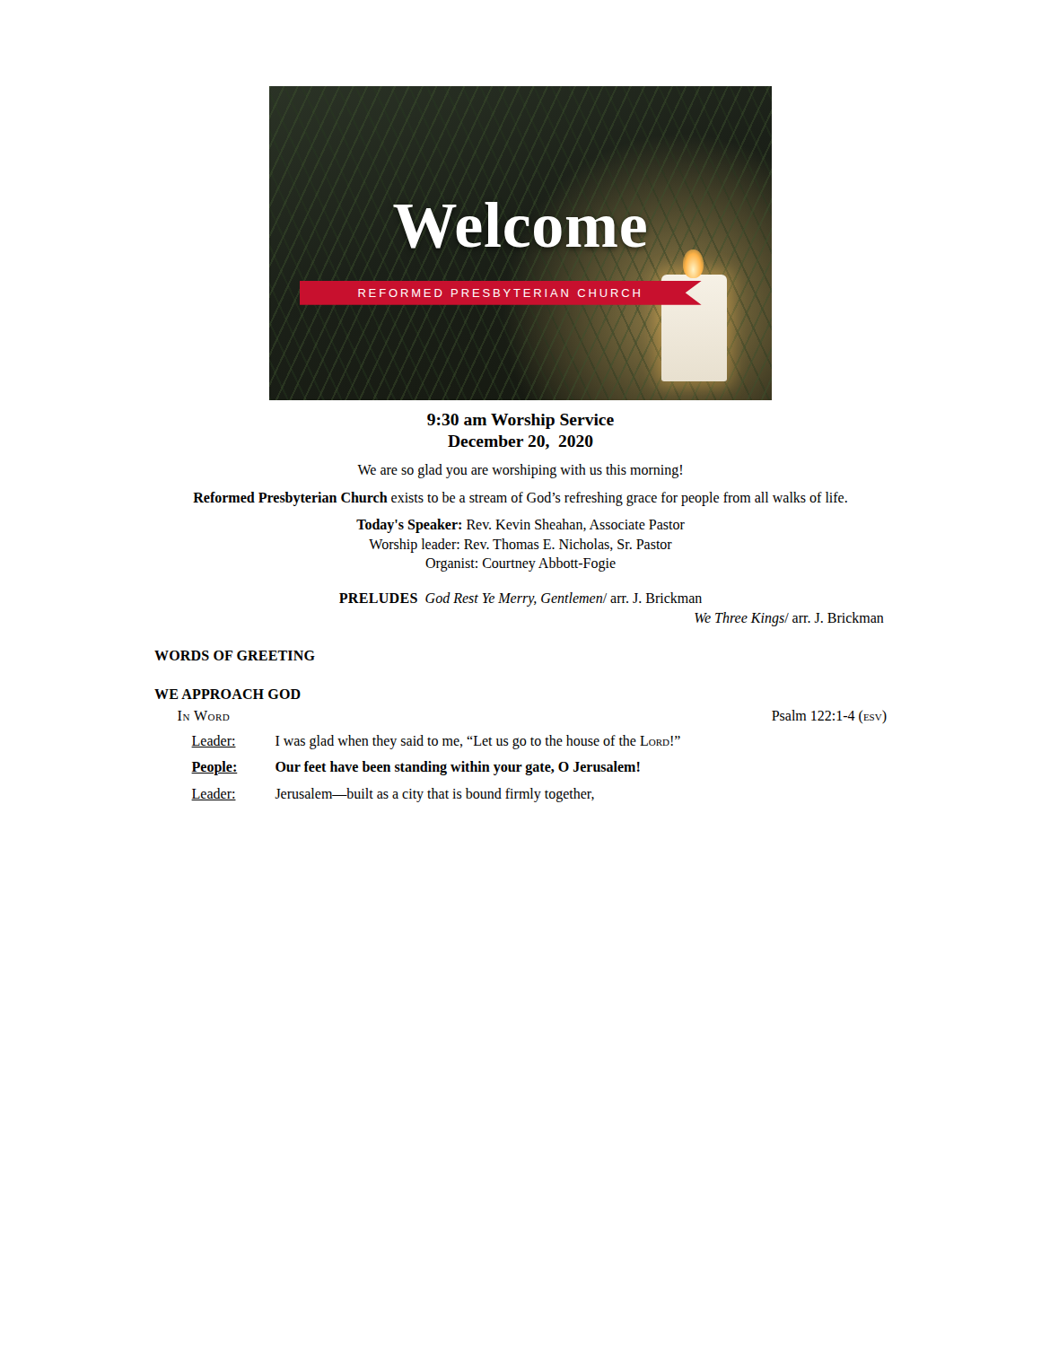Welcome
Reformed Presbyterian Church
9:30 am Worship Service December 20, 2020
We are so glad you are worshiping with us this morning!
Reformed Presbyterian Church exists to be a stream of God’s refreshing grace for people from all walks of life.
Today's Speaker: Rev. Kevin Sheahan, Associate Pastor
Worship leader: Rev. Thomas E. Nicholas, Sr. Pastor
Organist: Courtney Abbott-Fogie
PRELUDES God Rest Ye Merry, Gentlemen/ arr. J. Brickman We Three Kings/ arr. J. Brickman
Words of Greeting
We Approach God
In Word Psalm 122:1-4 (esv)
Leader: I was glad when they said to me, “Let us go to the house of the Lord!”
People: Our feet have been standing within your gate, O Jerusalem!
Leader: Jerusalem—built as a city that is bound firmly together,